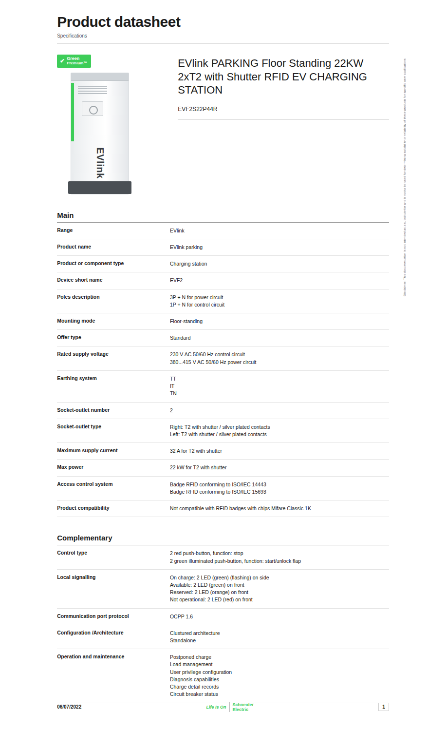Product datasheet
Specifications
Disclaimer: This documentation is not intended as a substitute for and is not to be used for determining suitability or reliability of these products for specific user applications
✔ GreenPremium™
EVlink
EVlink PARKING Floor Standing 22KW 2xT2 with Shutter RFID EV CHARGING STATION
EVF2S22P44R
Main
| Range | EVlink |
| Product name | EVlink parking |
| Product or component type | Charging station |
| Device short name | EVF2 |
| Poles description | 3P + N for power circuit 1P + N for control circuit |
| Mounting mode | Floor-standing |
| Offer type | Standard |
| Rated supply voltage | 230 V AC 50/60 Hz control circuit 380...415 V AC 50/60 Hz power circuit |
| Earthing system | TT IT TN |
| Socket-outlet number | 2 |
| Socket-outlet type | Right: T2 with shutter / silver plated contacts Left: T2 with shutter / silver plated contacts |
| Maximum supply current | 32 A for T2 with shutter |
| Max power | 22 kW for T2 with shutter |
| Access control system | Badge RFID conforming to ISO/IEC 14443 Badge RFID conforming to ISO/IEC 15693 |
| Product compatibility | Not compatible with RFID badges with chips Mifare Classic 1K |
Complementary
| Control type | 2 red push-button, function: stop 2 green illuminated push-button, function: start/unlock flap |
| Local signalling | On charge: 2 LED (green) (flashing) on side Available: 2 LED (green) on front Reserved: 2 LED (orange) on front Not operational: 2 LED (red) on front |
| Communication port protocol | OCPP 1.6 |
| Configuration /Architecture | Clustured architecture Standalone |
| Operation and maintenance | Postponed charge Load management User privilege configuration Diagnosis capabilities Charge detail records Circuit breaker status |
06/07/2022
Life Is On Schneider
Electric
1